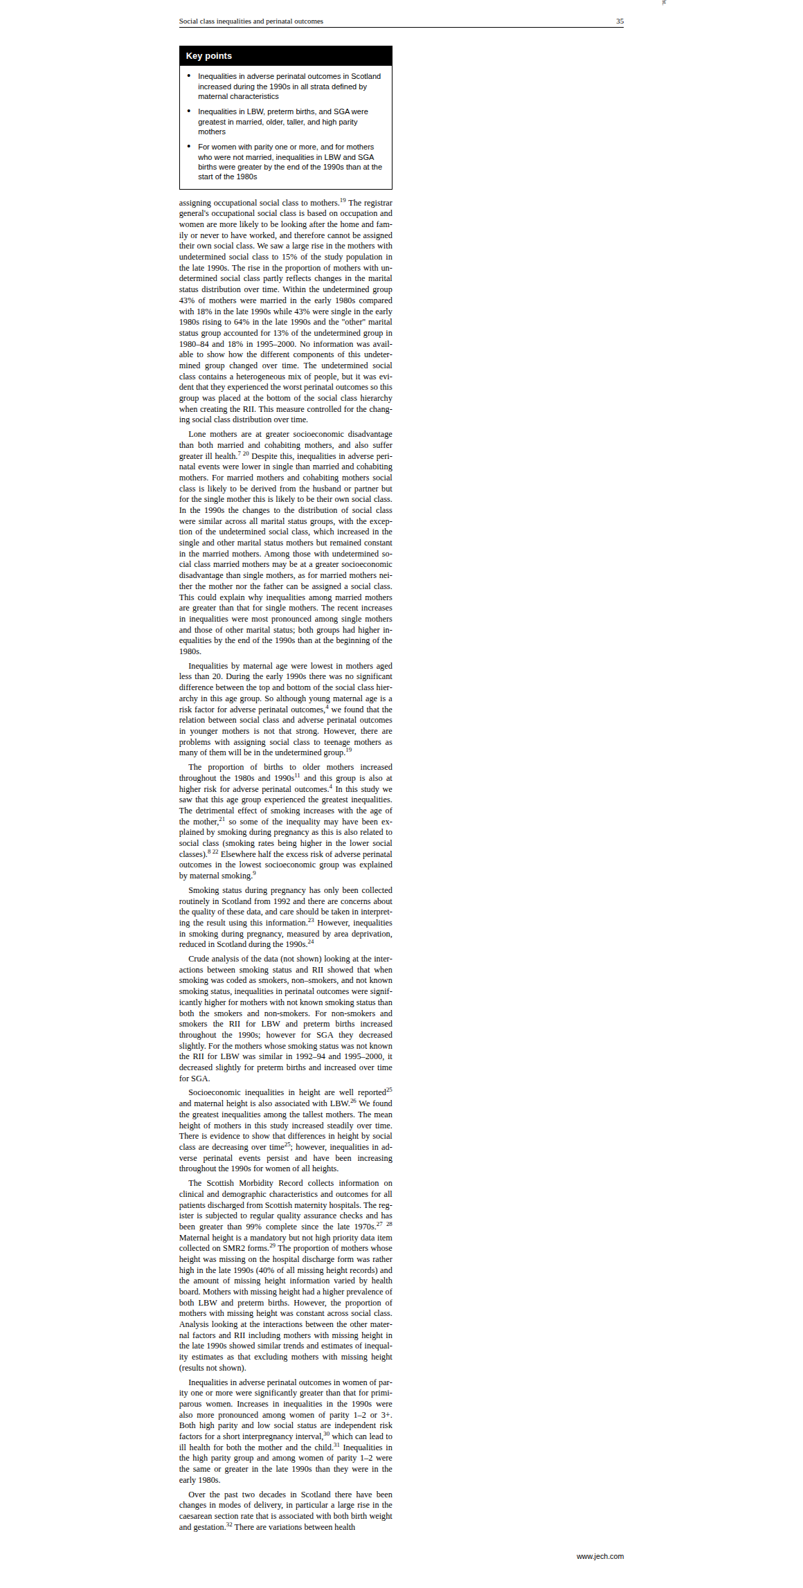J Epidemiol Community Health: first published as 10.1136/jech.2005.038380 on 16 December 2005. Downloaded from http://jech.bmj.com/ on July 5, 2022 by guest. Protected by copyright.
Social class inequalities and perinatal outcomes
35
Key points
Inequalities in adverse perinatal outcomes in Scotland increased during the 1990s in all strata defined by maternal characteristics
Inequalities in LBW, preterm births, and SGA were greatest in married, older, taller, and high parity mothers
For women with parity one or more, and for mothers who were not married, inequalities in LBW and SGA births were greater by the end of the 1990s than at the start of the 1980s
assigning occupational social class to mothers.19 The registrar general's occupational social class is based on occupation and women are more likely to be looking after the home and family or never to have worked, and therefore cannot be assigned their own social class. We saw a large rise in the mothers with undetermined social class to 15% of the study population in the late 1990s. The rise in the proportion of mothers with undetermined social class partly reflects changes in the marital status distribution over time. Within the undetermined group 43% of mothers were married in the early 1980s compared with 18% in the late 1990s while 43% were single in the early 1980s rising to 64% in the late 1990s and the ''other'' marital status group accounted for 13% of the undetermined group in 1980–84 and 18% in 1995–2000. No information was available to show how the different components of this undetermined group changed over time. The undetermined social class contains a heterogeneous mix of people, but it was evident that they experienced the worst perinatal outcomes so this group was placed at the bottom of the social class hierarchy when creating the RII. This measure controlled for the changing social class distribution over time.
Lone mothers are at greater socioeconomic disadvantage than both married and cohabiting mothers, and also suffer greater ill health.7 20 Despite this, inequalities in adverse perinatal events were lower in single than married and cohabiting mothers. For married mothers and cohabiting mothers social class is likely to be derived from the husband or partner but for the single mother this is likely to be their own social class. In the 1990s the changes to the distribution of social class were similar across all marital status groups, with the exception of the undetermined social class, which increased in the single and other marital status mothers but remained constant in the married mothers. Among those with undetermined social class married mothers may be at a greater socioeconomic disadvantage than single mothers, as for married mothers neither the mother nor the father can be assigned a social class. This could explain why inequalities among married mothers are greater than that for single mothers. The recent increases in inequalities were most pronounced among single mothers and those of other marital status; both groups had higher inequalities by the end of the 1990s than at the beginning of the 1980s.
Inequalities by maternal age were lowest in mothers aged less than 20. During the early 1990s there was no significant difference between the top and bottom of the social class hierarchy in this age group. So although young maternal age is a risk factor for adverse perinatal outcomes,4 we found that the relation between social class and adverse perinatal outcomes in younger mothers is not that strong. However, there are problems with assigning social class to teenage mothers as many of them will be in the undetermined group.19
The proportion of births to older mothers increased throughout the 1980s and 1990s11 and this group is also at higher risk for adverse perinatal outcomes.4 In this study we saw that this age group experienced the greatest inequalities. The detrimental effect of smoking increases with the age of the mother,21 so some of the inequality may have been explained by smoking during pregnancy as this is also related to social class (smoking rates being higher in the lower social classes).8 22 Elsewhere half the excess risk of adverse perinatal outcomes in the lowest socioeconomic group was explained by maternal smoking.9
Smoking status during pregnancy has only been collected routinely in Scotland from 1992 and there are concerns about the quality of these data, and care should be taken in interpreting the result using this information.23 However, inequalities in smoking during pregnancy, measured by area deprivation, reduced in Scotland during the 1990s.24
Crude analysis of the data (not shown) looking at the interactions between smoking status and RII showed that when smoking was coded as smokers, non–smokers, and not known smoking status, inequalities in perinatal outcomes were significantly higher for mothers with not known smoking status than both the smokers and non-smokers. For non-smokers and smokers the RII for LBW and preterm births increased throughout the 1990s; however for SGA they decreased slightly. For the mothers whose smoking status was not known the RII for LBW was similar in 1992–94 and 1995–2000, it decreased slightly for preterm births and increased over time for SGA.
Socioeconomic inequalities in height are well reported25 and maternal height is also associated with LBW.26 We found the greatest inequalities among the tallest mothers. The mean height of mothers in this study increased steadily over time. There is evidence to show that differences in height by social class are decreasing over time25; however, inequalities in adverse perinatal events persist and have been increasing throughout the 1990s for women of all heights.
The Scottish Morbidity Record collects information on clinical and demographic characteristics and outcomes for all patients discharged from Scottish maternity hospitals. The register is subjected to regular quality assurance checks and has been greater than 99% complete since the late 1970s.27 28 Maternal height is a mandatory but not high priority data item collected on SMR2 forms.29 The proportion of mothers whose height was missing on the hospital discharge form was rather high in the late 1990s (40% of all missing height records) and the amount of missing height information varied by health board. Mothers with missing height had a higher prevalence of both LBW and preterm births. However, the proportion of mothers with missing height was constant across social class. Analysis looking at the interactions between the other maternal factors and RII including mothers with missing height in the late 1990s showed similar trends and estimates of inequality estimates as that excluding mothers with missing height (results not shown).
Inequalities in adverse perinatal outcomes in women of parity one or more were significantly greater than that for primiparous women. Increases in inequalities in the 1990s were also more pronounced among women of parity 1–2 or 3+. Both high parity and low social status are independent risk factors for a short interpregnancy interval,30 which can lead to ill health for both the mother and the child.31 Inequalities in the high parity group and among women of parity 1–2 were the same or greater in the late 1990s than they were in the early 1980s.
Over the past two decades in Scotland there have been changes in modes of delivery, in particular a large rise in the caesarean section rate that is associated with both birth weight and gestation.32 There are variations between health
www.jech.com